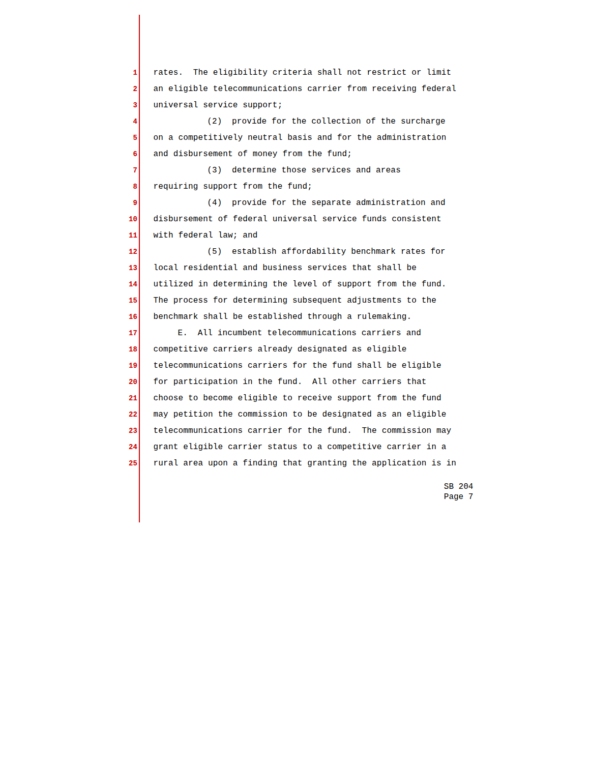1
2
3
4
5
6
7
8
9
10
11
12
13
14
15
16
17
18
19
20
21
22
23
24
25
rates. The eligibility criteria shall not restrict or limit
an eligible telecommunications carrier from receiving federal
universal service support;
(2) provide for the collection of the surcharge
on a competitively neutral basis and for the administration
and disbursement of money from the fund;
(3) determine those services and areas
requiring support from the fund;
(4) provide for the separate administration and
disbursement of federal universal service funds consistent
with federal law; and
(5) establish affordability benchmark rates for
local residential and business services that shall be
utilized in determining the level of support from the fund.
The process for determining subsequent adjustments to the
benchmark shall be established through a rulemaking.
E. All incumbent telecommunications carriers and
competitive carriers already designated as eligible
telecommunications carriers for the fund shall be eligible
for participation in the fund. All other carriers that
choose to become eligible to receive support from the fund
may petition the commission to be designated as an eligible
telecommunications carrier for the fund. The commission may
grant eligible carrier status to a competitive carrier in a
rural area upon a finding that granting the application is in
SB 204
Page 7